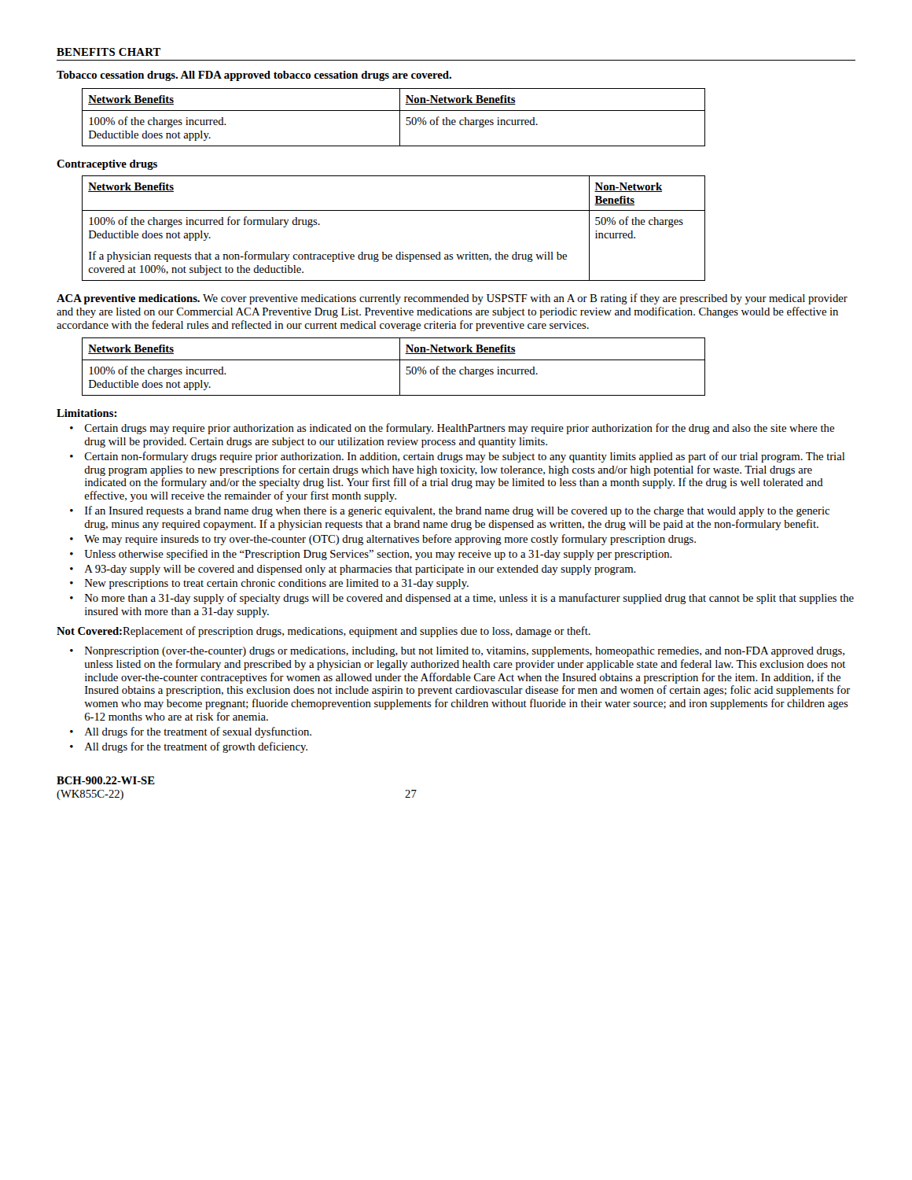BENEFITS CHART
Tobacco cessation drugs. All FDA approved tobacco cessation drugs are covered.
| Network Benefits | Non-Network Benefits |
| --- | --- |
| 100% of the charges incurred. Deductible does not apply. | 50% of the charges incurred. |
Contraceptive drugs
| Network Benefits | Non-Network Benefits |
| --- | --- |
| 100% of the charges incurred for formulary drugs. Deductible does not apply. If a physician requests that a non-formulary contraceptive drug be dispensed as written, the drug will be covered at 100%, not subject to the deductible. | 50% of the charges incurred. |
ACA preventive medications. We cover preventive medications currently recommended by USPSTF with an A or B rating if they are prescribed by your medical provider and they are listed on our Commercial ACA Preventive Drug List. Preventive medications are subject to periodic review and modification. Changes would be effective in accordance with the federal rules and reflected in our current medical coverage criteria for preventive care services.
| Network Benefits | Non-Network Benefits |
| --- | --- |
| 100% of the charges incurred. Deductible does not apply. | 50% of the charges incurred. |
Limitations:
Certain drugs may require prior authorization as indicated on the formulary. HealthPartners may require prior authorization for the drug and also the site where the drug will be provided. Certain drugs are subject to our utilization review process and quantity limits.
Certain non-formulary drugs require prior authorization. In addition, certain drugs may be subject to any quantity limits applied as part of our trial program. The trial drug program applies to new prescriptions for certain drugs which have high toxicity, low tolerance, high costs and/or high potential for waste. Trial drugs are indicated on the formulary and/or the specialty drug list. Your first fill of a trial drug may be limited to less than a month supply. If the drug is well tolerated and effective, you will receive the remainder of your first month supply.
If an Insured requests a brand name drug when there is a generic equivalent, the brand name drug will be covered up to the charge that would apply to the generic drug, minus any required copayment. If a physician requests that a brand name drug be dispensed as written, the drug will be paid at the non-formulary benefit.
We may require insureds to try over-the-counter (OTC) drug alternatives before approving more costly formulary prescription drugs.
Unless otherwise specified in the “Prescription Drug Services” section, you may receive up to a 31-day supply per prescription.
A 93-day supply will be covered and dispensed only at pharmacies that participate in our extended day supply program.
New prescriptions to treat certain chronic conditions are limited to a 31-day supply.
No more than a 31-day supply of specialty drugs will be covered and dispensed at a time, unless it is a manufacturer supplied drug that cannot be split that supplies the insured with more than a 31-day supply.
Not Covered: Replacement of prescription drugs, medications, equipment and supplies due to loss, damage or theft.
Nonprescription (over-the-counter) drugs or medications, including, but not limited to, vitamins, supplements, homeopathic remedies, and non-FDA approved drugs, unless listed on the formulary and prescribed by a physician or legally authorized health care provider under applicable state and federal law. This exclusion does not include over-the-counter contraceptives for women as allowed under the Affordable Care Act when the Insured obtains a prescription for the item. In addition, if the Insured obtains a prescription, this exclusion does not include aspirin to prevent cardiovascular disease for men and women of certain ages; folic acid supplements for women who may become pregnant; fluoride chemoprevention supplements for children without fluoride in their water source; and iron supplements for children ages 6-12 months who are at risk for anemia.
All drugs for the treatment of sexual dysfunction.
All drugs for the treatment of growth deficiency.
BCH-900.22-WI-SE
(WK855C-22)
27